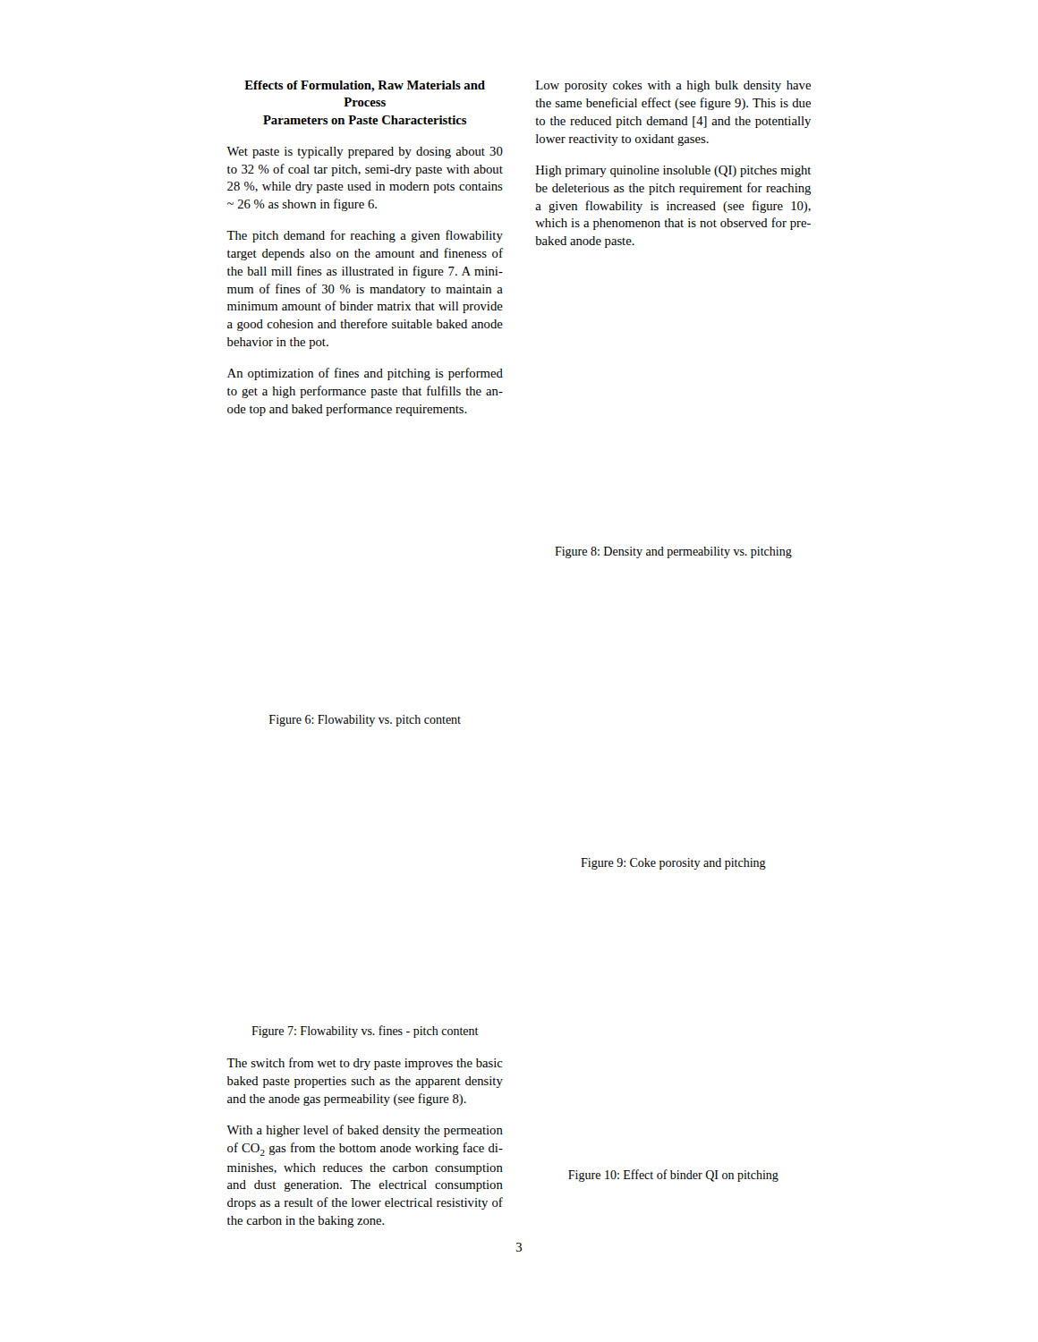Effects of Formulation, Raw Materials and Process
Parameters on Paste Characteristics
Wet paste is typically prepared by dosing about 30 to 32 % of coal tar pitch, semi-dry paste with about 28 %, while dry paste used in modern pots contains ~ 26 % as shown in figure 6.
The pitch demand for reaching a given flowability target depends also on the amount and fineness of the ball mill fines as illustrated in figure 7. A minimum of fines of 30 % is mandatory to maintain a minimum amount of binder matrix that will provide a good cohesion and therefore suitable baked anode behavior in the pot.
An optimization of fines and pitching is performed to get a high performance paste that fulfills the anode top and baked performance requirements.
Figure 6: Flowability vs. pitch content
Figure 7: Flowability vs. fines - pitch content
The switch from wet to dry paste improves the basic baked paste properties such as the apparent density and the anode gas permeability (see figure 8).
With a higher level of baked density the permeation of CO2 gas from the bottom anode working face diminishes, which reduces the carbon consumption and dust generation. The electrical consumption drops as a result of the lower electrical resistivity of the carbon in the baking zone.
Low porosity cokes with a high bulk density have the same beneficial effect (see figure 9). This is due to the reduced pitch demand [4] and the potentially lower reactivity to oxidant gases.
High primary quinoline insoluble (QI) pitches might be deleterious as the pitch requirement for reaching a given flowability is increased (see figure 10), which is a phenomenon that is not observed for prebaked anode paste.
Figure 8: Density and permeability vs. pitching
Figure 9: Coke porosity and pitching
Figure 10: Effect of binder QI on pitching
3